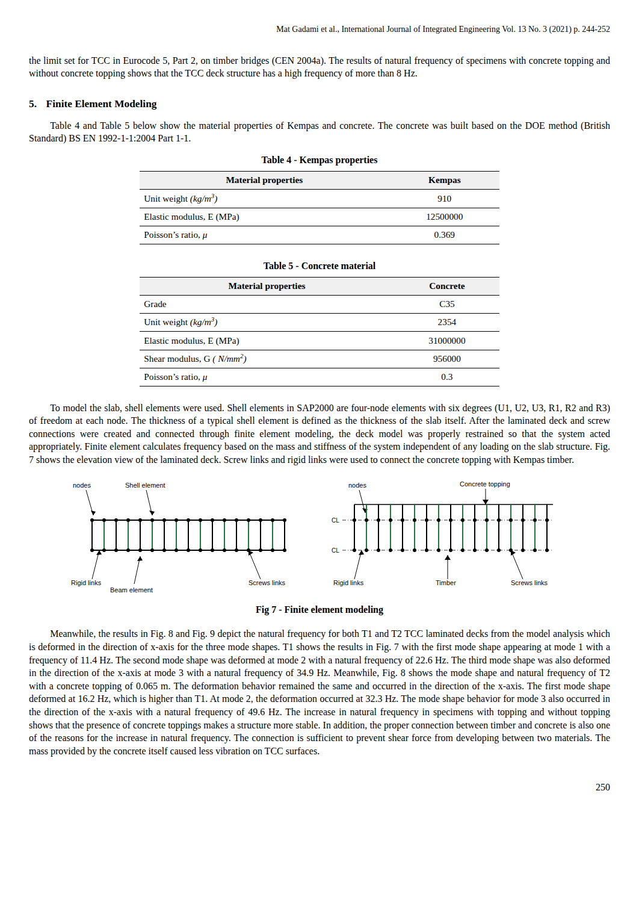Mat Gadami et al., International Journal of Integrated Engineering Vol. 13 No. 3 (2021) p. 244-252
the limit set for TCC in Eurocode 5, Part 2, on timber bridges (CEN 2004a). The results of natural frequency of specimens with concrete topping and without concrete topping shows that the TCC deck structure has a high frequency of more than 8 Hz.
5. Finite Element Modeling
Table 4 and Table 5 below show the material properties of Kempas and concrete. The concrete was built based on the DOE method (British Standard) BS EN 1992-1-1:2004 Part 1-1.
Table 4 - Kempas properties
| Material properties | Kempas |
| --- | --- |
| Unit weight (kg/m 3 ) | 910 |
| Elastic modulus, E (MPa) | 12500000 |
| Poisson’s ratio, μ | 0.369 |
Table 5 - Concrete material
| Material properties | Concrete |
| --- | --- |
| Grade | C35 |
| Unit weight (kg/m 3 ) | 2354 |
| Elastic modulus, E (MPa) | 31000000 |
| Shear modulus, G ( N/mm 2 ) | 956000 |
| Poisson’s ratio, μ | 0.3 |
To model the slab, shell elements were used. Shell elements in SAP2000 are four-node elements with six degrees (U1, U2, U3, R1, R2 and R3) of freedom at each node. The thickness of a typical shell element is defined as the thickness of the slab itself. After the laminated deck and screw connections were created and connected through finite element modeling, the deck model was properly restrained so that the system acted appropriately. Finite element calculates frequency based on the mass and stiffness of the system independent of any loading on the slab structure. Fig. 7 shows the elevation view of the laminated deck. Screw links and rigid links were used to connect the concrete topping with Kempas timber.
nodes Shell element Beam element Rigid links Screws links nodes Concrete topping Rigid links Timber Screws links CL CL
Fig 7 - Finite element modeling
Meanwhile, the results in Fig. 8 and Fig. 9 depict the natural frequency for both T1 and T2 TCC laminated decks from the model analysis which is deformed in the direction of x-axis for the three mode shapes. T1 shows the results in Fig. 7 with the first mode shape appearing at mode 1 with a frequency of 11.4 Hz. The second mode shape was deformed at mode 2 with a natural frequency of 22.6 Hz. The third mode shape was also deformed in the direction of the x-axis at mode 3 with a natural frequency of 34.9 Hz. Meanwhile, Fig. 8 shows the mode shape and natural frequency of T2 with a concrete topping of 0.065 m. The deformation behavior remained the same and occurred in the direction of the x-axis. The first mode shape deformed at 16.2 Hz, which is higher than T1. At mode 2, the deformation occurred at 32.3 Hz. The mode shape behavior for mode 3 also occurred in the direction of the x-axis with a natural frequency of 49.6 Hz. The increase in natural frequency in specimens with topping and without topping shows that the presence of concrete toppings makes a structure more stable. In addition, the proper connection between timber and concrete is also one of the reasons for the increase in natural frequency. The connection is sufficient to prevent shear force from developing between two materials. The mass provided by the concrete itself caused less vibration on TCC surfaces.
250